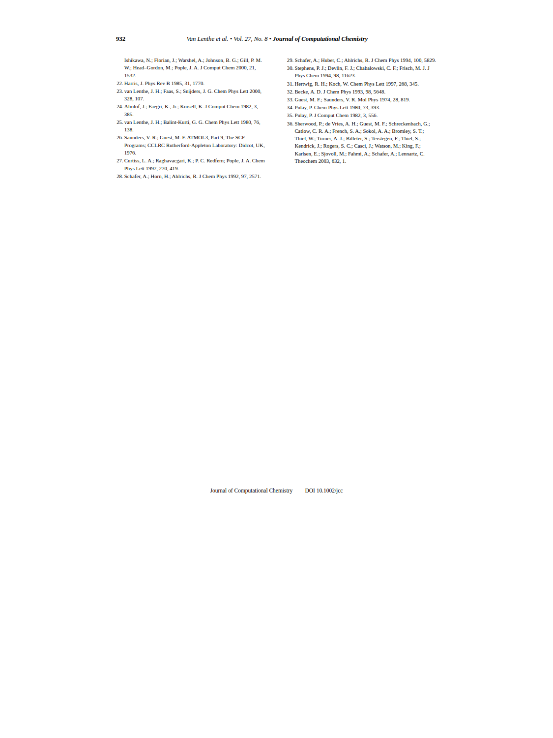932 Van Lenthe et al. • Vol. 27, No. 8 • Journal of Computational Chemistry
Ishikawa, N.; Florian, J.; Warshel, A.; Johnson, B. G.; Gill, P. M. W.; Head–Gordon, M.; Pople, J. A. J Comput Chem 2000, 21, 1532.
22. Harris, J. Phys Rev B 1985, 31, 1770.
23. van Lenthe, J. H.; Faas, S.; Snijders, J. G. Chem Phys Lett 2000, 328, 107.
24. Almlof, J.; Faegri, K., Jr.; Korsell, K. J Comput Chem 1982, 3, 385.
25. van Lenthe, J. H.; Balint-Kurti, G. G. Chem Phys Lett 1980, 76, 138.
26. Saunders, V. R.; Guest, M. F. ATMOL3, Part 9, The SCF Programs; CCLRC Rutherford-Appleton Laboratory: Didcot, UK, 1976.
27. Curtiss, L. A.; Raghavacgari, K.; P. C. Redfern; Pople, J. A. Chem Phys Lett 1997, 270, 419.
28. Schafer, A.; Horn, H.; Ahlrichs, R. J Chem Phys 1992, 97, 2571.
29. Schafer, A.; Huber, C.; Ahlrichs, R. J Chem Phys 1994, 100, 5829.
30. Stephens, P. J.; Devlin, F. J.; Chabalowski, C. F.; Frisch, M. J. J Phys Chem 1994, 98, 11623.
31. Hertwig, R. H.; Koch, W. Chem Phys Lett 1997, 268, 345.
32. Becke, A. D. J Chem Phys 1993, 98, 5648.
33. Guest, M. F.; Saunders, V. R. Mol Phys 1974, 28, 819.
34. Pulay, P. Chem Phys Lett 1980, 73, 393.
35. Pulay, P. J Comput Chem 1982, 3, 556.
36. Sherwood, P.; de Vries, A. H.; Guest, M. F.; Schreckenbach, G.; Catlow, C. R. A.; French, S. A.; Sokol, A. A.; Bromley, S. T.; Thiel, W.; Turner, A. J.; Billeter, S.; Terstegen, F.; Thiel, S.; Kendrick, J.; Rogers, S. C.; Casci, J.; Watson, M.; King, F.; Karlsen, E.; Sjovoll, M.; Fahmi, A.; Schafer, A.; Lennartz, C. Theochem 2003, 632, 1.
Journal of Computational ChemistryDOI 10.1002/jcc